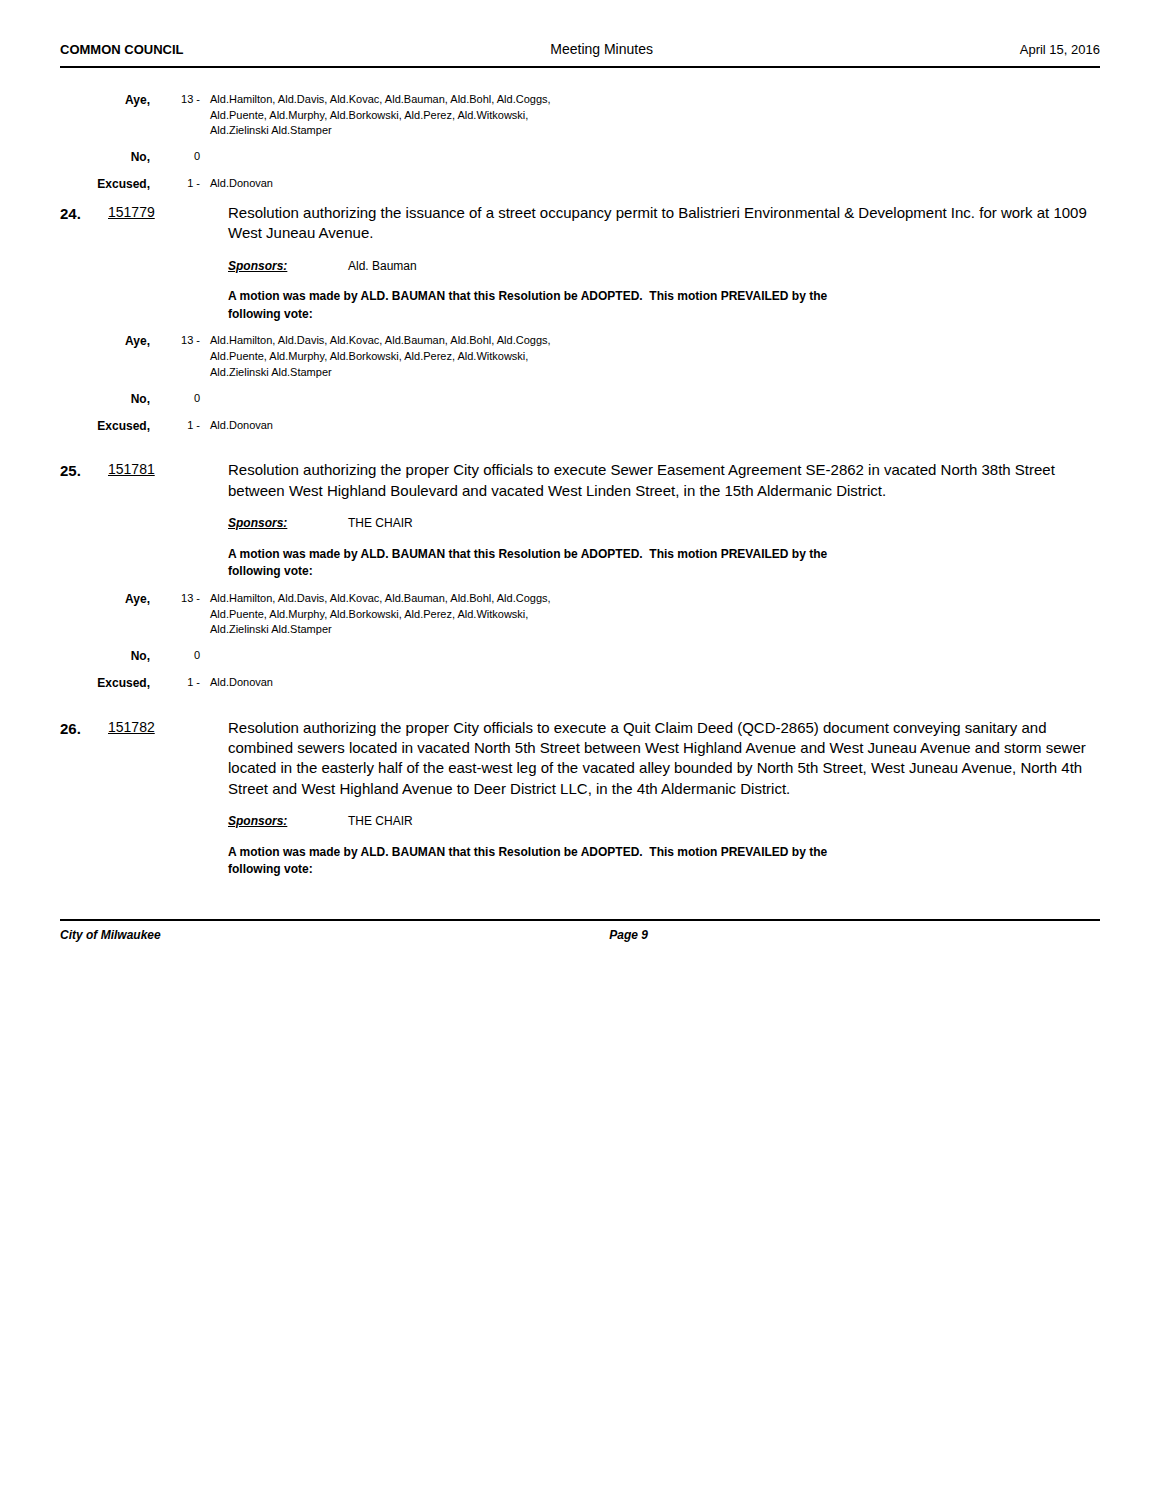COMMON COUNCIL
Meeting Minutes
April 15, 2016
Aye,
13 -
Ald.Hamilton, Ald.Davis, Ald.Kovac, Ald.Bauman, Ald.Bohl, Ald.Coggs,
Ald.Puente, Ald.Murphy, Ald.Borkowski, Ald.Perez, Ald.Witkowski,
Ald.Zielinski Ald.Stamper
No,
0
Excused,
1 -
Ald.Donovan
24.
151779
Resolution authorizing the issuance of a street occupancy permit to Balistrieri Environmental & Development Inc. for work at 1009 West Juneau Avenue.
Sponsors:
Ald. Bauman
A motion was made by ALD. BAUMAN that this Resolution be ADOPTED. This motion PREVAILED by the following vote:
Aye,
13 -
Ald.Hamilton, Ald.Davis, Ald.Kovac, Ald.Bauman, Ald.Bohl, Ald.Coggs,
Ald.Puente, Ald.Murphy, Ald.Borkowski, Ald.Perez, Ald.Witkowski,
Ald.Zielinski Ald.Stamper
No,
0
Excused,
1 -
Ald.Donovan
25.
151781
Resolution authorizing the proper City officials to execute Sewer Easement Agreement SE-2862 in vacated North 38th Street between West Highland Boulevard and vacated West Linden Street, in the 15th Aldermanic District.
Sponsors:
THE CHAIR
A motion was made by ALD. BAUMAN that this Resolution be ADOPTED. This motion PREVAILED by the following vote:
Aye,
13 -
Ald.Hamilton, Ald.Davis, Ald.Kovac, Ald.Bauman, Ald.Bohl, Ald.Coggs,
Ald.Puente, Ald.Murphy, Ald.Borkowski, Ald.Perez, Ald.Witkowski,
Ald.Zielinski Ald.Stamper
No,
0
Excused,
1 -
Ald.Donovan
26.
151782
Resolution authorizing the proper City officials to execute a Quit Claim Deed (QCD-2865) document conveying sanitary and combined sewers located in vacated North 5th Street between West Highland Avenue and West Juneau Avenue and storm sewer located in the easterly half of the east-west leg of the vacated alley bounded by North 5th Street, West Juneau Avenue, North 4th Street and West Highland Avenue to Deer District LLC, in the 4th Aldermanic District.
Sponsors:
THE CHAIR
A motion was made by ALD. BAUMAN that this Resolution be ADOPTED. This motion PREVAILED by the following vote:
City of Milwaukee
Page 9